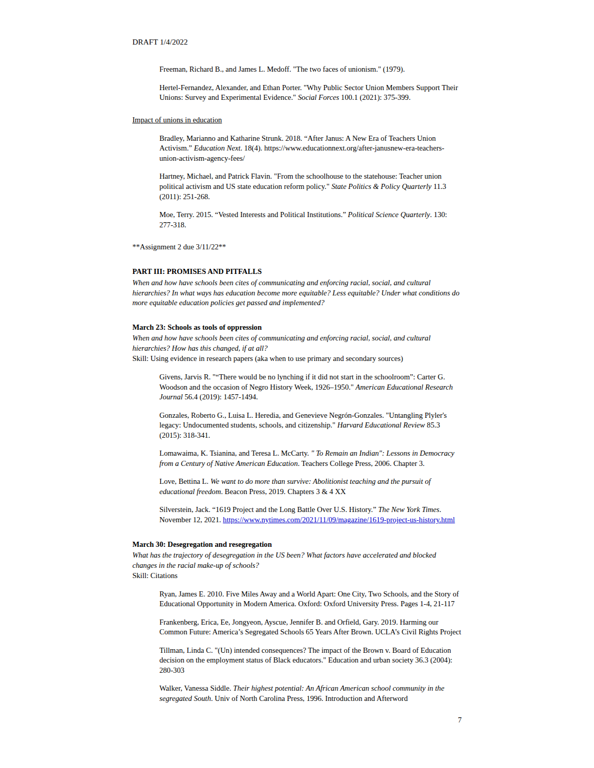DRAFT 1/4/2022
Freeman, Richard B., and James L. Medoff. "The two faces of unionism." (1979).
Hertel-Fernandez, Alexander, and Ethan Porter. "Why Public Sector Union Members Support Their Unions: Survey and Experimental Evidence." Social Forces 100.1 (2021): 375-399.
Impact of unions in education
Bradley, Marianno and Katharine Strunk. 2018. “After Janus: A New Era of Teachers Union Activism.” Education Next. 18(4). https://www.educationnext.org/after-janusnew-era-teachers-union-activism-agency-fees/
Hartney, Michael, and Patrick Flavin. "From the schoolhouse to the statehouse: Teacher union political activism and US state education reform policy." State Politics & Policy Quarterly 11.3 (2011): 251-268.
Moe, Terry. 2015. “Vested Interests and Political Institutions.” Political Science Quarterly. 130: 277-318.
**Assignment 2 due 3/11/22**
PART III: PROMISES AND PITFALLS
When and how have schools been cites of communicating and enforcing racial, social, and cultural hierarchies? In what ways has education become more equitable? Less equitable? Under what conditions do more equitable education policies get passed and implemented?
March 23: Schools as tools of oppression
When and how have schools been cites of communicating and enforcing racial, social, and cultural hierarchies? How has this changed, if at all?
Skill: Using evidence in research papers (aka when to use primary and secondary sources)
Givens, Jarvis R. "“There would be no lynching if it did not start in the schoolroom”: Carter G. Woodson and the occasion of Negro History Week, 1926–1950." American Educational Research Journal 56.4 (2019): 1457-1494.
Gonzales, Roberto G., Luisa L. Heredia, and Genevieve Negrón-Gonzales. "Untangling Plyler's legacy: Undocumented students, schools, and citizenship." Harvard Educational Review 85.3 (2015): 318-341.
Lomawaima, K. Tsianina, and Teresa L. McCarty. " To Remain an Indian": Lessons in Democracy from a Century of Native American Education. Teachers College Press, 2006. Chapter 3.
Love, Bettina L. We want to do more than survive: Abolitionist teaching and the pursuit of educational freedom. Beacon Press, 2019. Chapters 3 & 4 XX
Silverstein, Jack. “1619 Project and the Long Battle Over U.S. History.” The New York Times. November 12, 2021. https://www.nytimes.com/2021/11/09/magazine/1619-project-us-history.html
March 30: Desegregation and resegregation
What has the trajectory of desegregation in the US been? What factors have accelerated and blocked changes in the racial make-up of schools?
Skill: Citations
Ryan, James E. 2010. Five Miles Away and a World Apart: One City, Two Schools, and the Story of Educational Opportunity in Modern America. Oxford: Oxford University Press. Pages 1-4, 21-117
Frankenberg, Erica, Ee, Jongyeon, Ayscue, Jennifer B. and Orfield, Gary. 2019. Harming our Common Future: America’s Segregated Schools 65 Years After Brown. UCLA’s Civil Rights Project
Tillman, Linda C. "(Un) intended consequences? The impact of the Brown v. Board of Education decision on the employment status of Black educators." Education and urban society 36.3 (2004): 280-303
Walker, Vanessa Siddle. Their highest potential: An African American school community in the segregated South. Univ of North Carolina Press, 1996. Introduction and Afterword
7